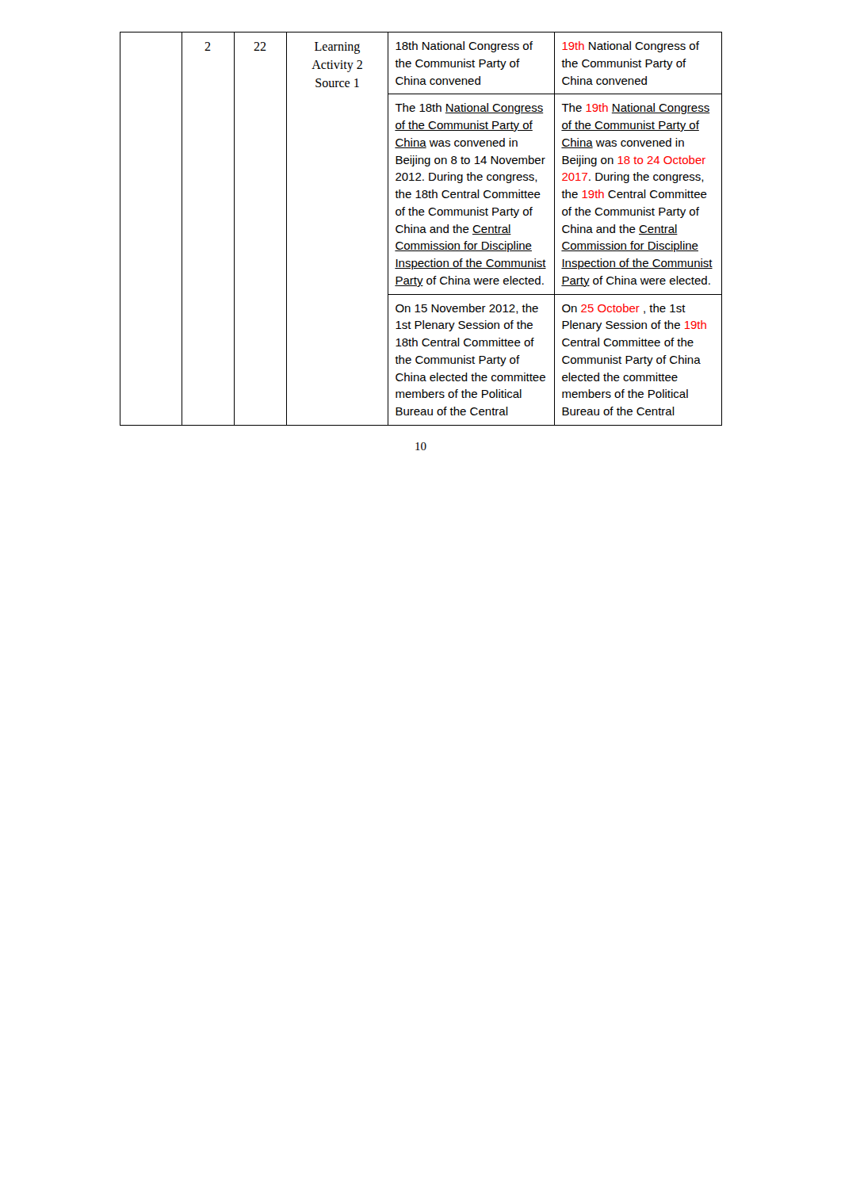| | 2 | 22 | Learning Activity 2 Source 1 | 18th National Congress of the Communist Party of China convened | 19th National Congress of the Communist Party of China convened |
| The 18th National Congress of the Communist Party of China was convened in Beijing on 8 to 14 November 2012. During the congress, the 18th Central Committee of the Communist Party of China and the Central Commission for Discipline Inspection of the Communist Party of China were elected. | The 19th National Congress of the Communist Party of China was convened in Beijing on 18 to 24 October 2017 . During the congress, the 19th Central Committee of the Communist Party of China and the Central Commission for Discipline Inspection of the Communist Party of China were elected. |
| On 15 November 2012, the 1st Plenary Session of the 18th Central Committee of the Communist Party of China elected the committee members of the Political Bureau of the Central | On 25 October , the 1st Plenary Session of the 19th Central Committee of the Communist Party of China elected the committee members of the Political Bureau of the Central |
10